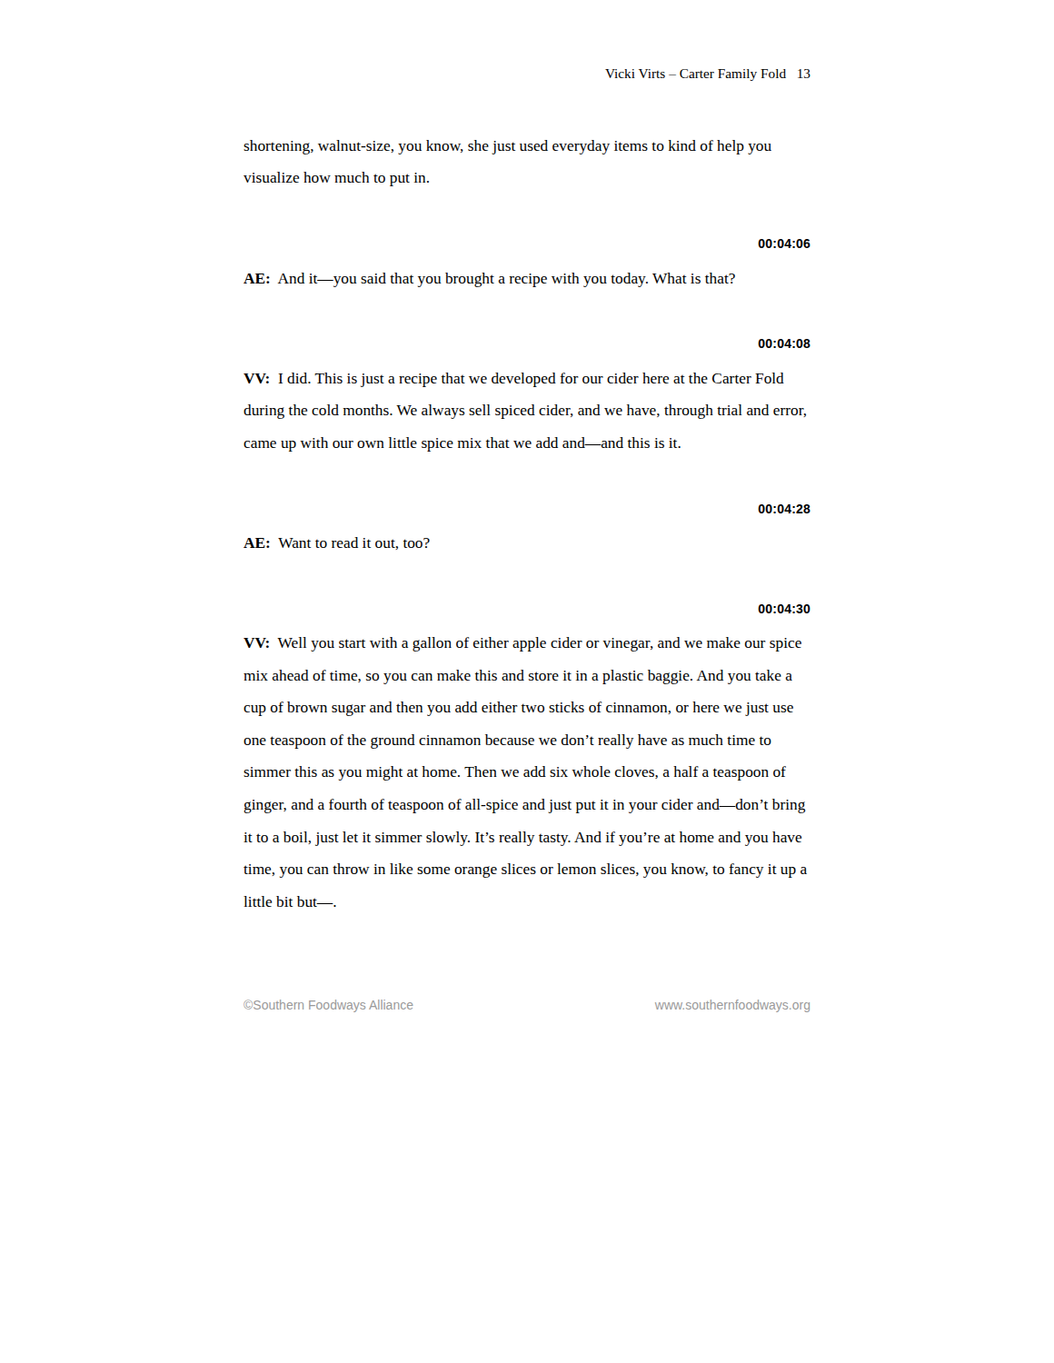Vicki Virts – Carter Family Fold 13
shortening, walnut-size, you know, she just used everyday items to kind of help you visualize how much to put in.
00:04:06
AE: And it—you said that you brought a recipe with you today. What is that?
00:04:08
VV: I did. This is just a recipe that we developed for our cider here at the Carter Fold during the cold months. We always sell spiced cider, and we have, through trial and error, came up with our own little spice mix that we add and—and this is it.
00:04:28
AE: Want to read it out, too?
00:04:30
VV: Well you start with a gallon of either apple cider or vinegar, and we make our spice mix ahead of time, so you can make this and store it in a plastic baggie. And you take a cup of brown sugar and then you add either two sticks of cinnamon, or here we just use one teaspoon of the ground cinnamon because we don’t really have as much time to simmer this as you might at home. Then we add six whole cloves, a half a teaspoon of ginger, and a fourth of teaspoon of all-spice and just put it in your cider and—don’t bring it to a boil, just let it simmer slowly. It’s really tasty. And if you’re at home and you have time, you can throw in like some orange slices or lemon slices, you know, to fancy it up a little bit but—.
©Southern Foodways Alliance www.southernfoodways.org